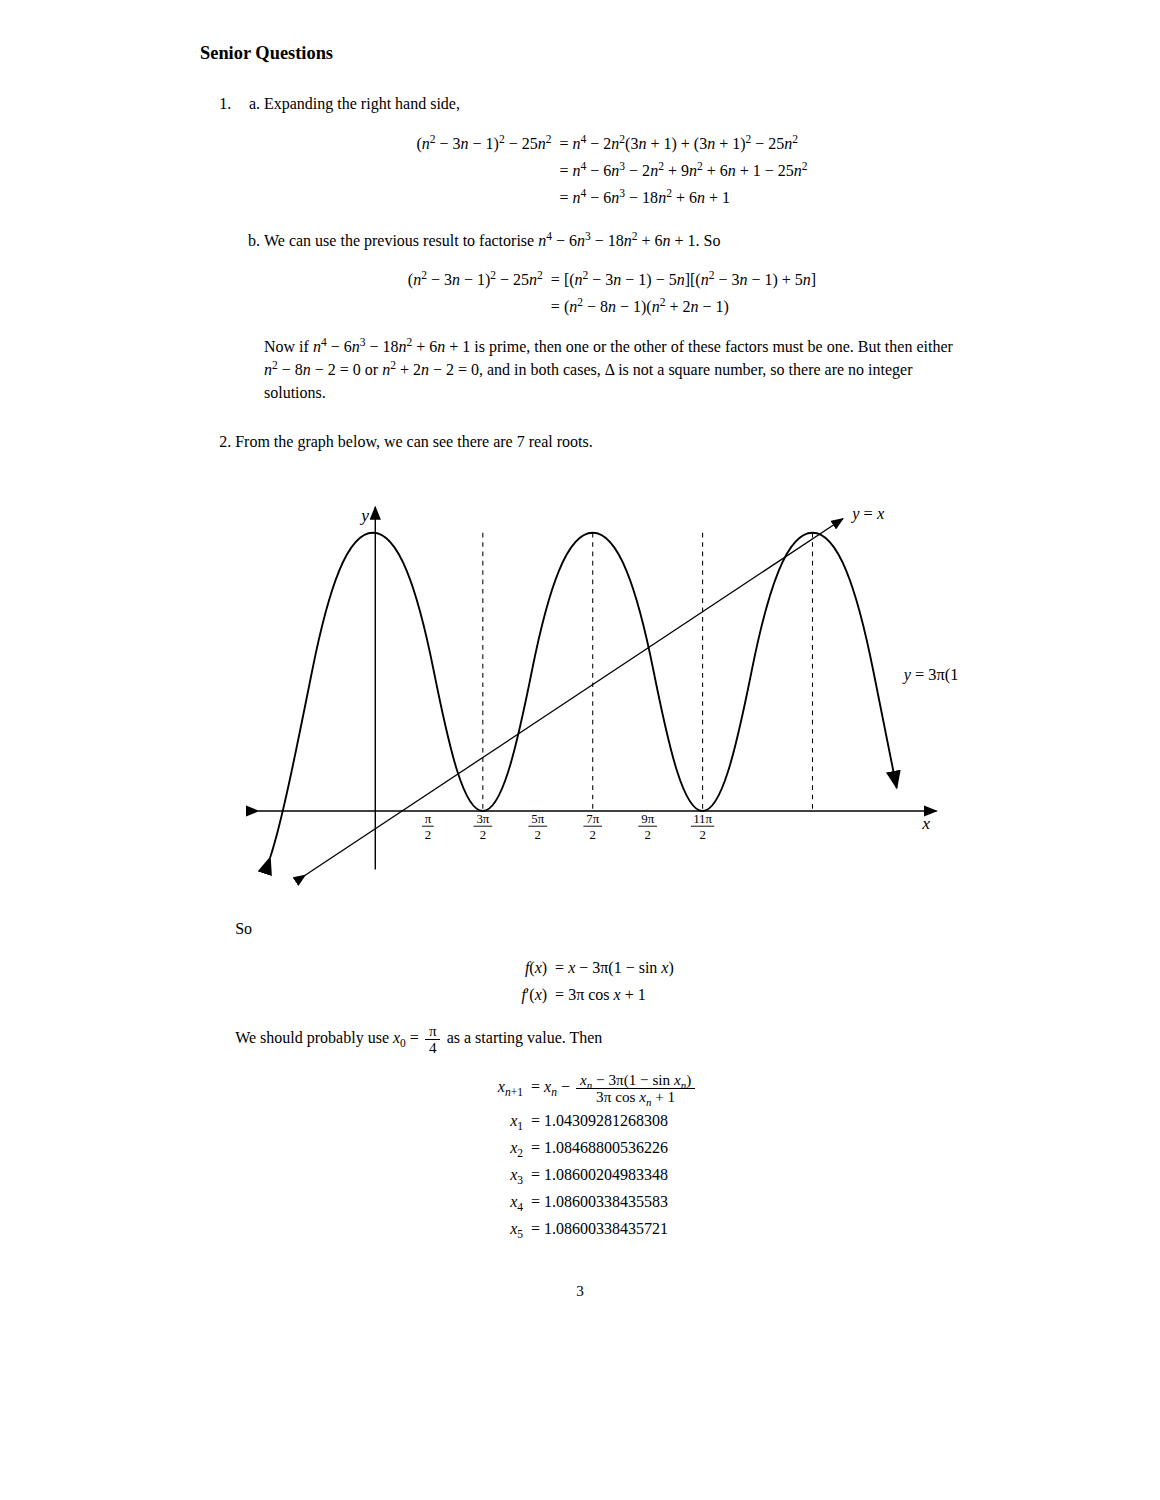Senior Questions
Expanding the right hand side,
| ( n 2 − 3 n − 1) 2 − 25 n 2 | = | n 4 − 2 n 2 (3 n + 1) + (3 n + 1) 2 − 25 n 2 |
| | = | n 4 − 6 n 3 − 2 n 2 + 9 n 2 + 6 n + 1 − 25 n 2 |
| | = | n 4 − 6 n 3 − 18 n 2 + 6 n + 1 |
We can use the previous result to factorise n4 − 6n3 − 18n2 + 6n + 1. So
| ( n 2 − 3 n − 1) 2 − 25 n 2 | = | [( n 2 − 3 n − 1) − 5 n ][( n 2 − 3 n − 1) + 5 n ] |
| | = | ( n 2 − 8 n − 1)( n 2 + 2 n − 1) |
Now if n4 − 6n3 − 18n2 + 6n + 1 is prime, then one or the other of these factors must be one. But then either n2 − 8n − 2 = 0 or n2 + 2n − 2 = 0, and in both cases, Δ is not a square number, so there are no integer solutions.
From the graph below, we can see there are 7 real roots.
y x y = x y = 3π(1 − sin x) π 2 3π 2 5π 2 7π 2 9π 2 11π 2
So
| f ( x ) | = | x − 3π(1 − sin x ) |
| f ′( x ) | = | 3π cos x + 1 |
We should probably use x0 = π 4 as a starting value. Then
| x n +1 | = | x n − x n − 3π(1 − sin x n ) 3π cos x n + 1 |
| x 1 | = | 1.04309281268308 |
| x 2 | = | 1.08468800536226 |
| x 3 | = | 1.08600204983348 |
| x 4 | = | 1.08600338435583 |
| x 5 | = | 1.08600338435721 |
3